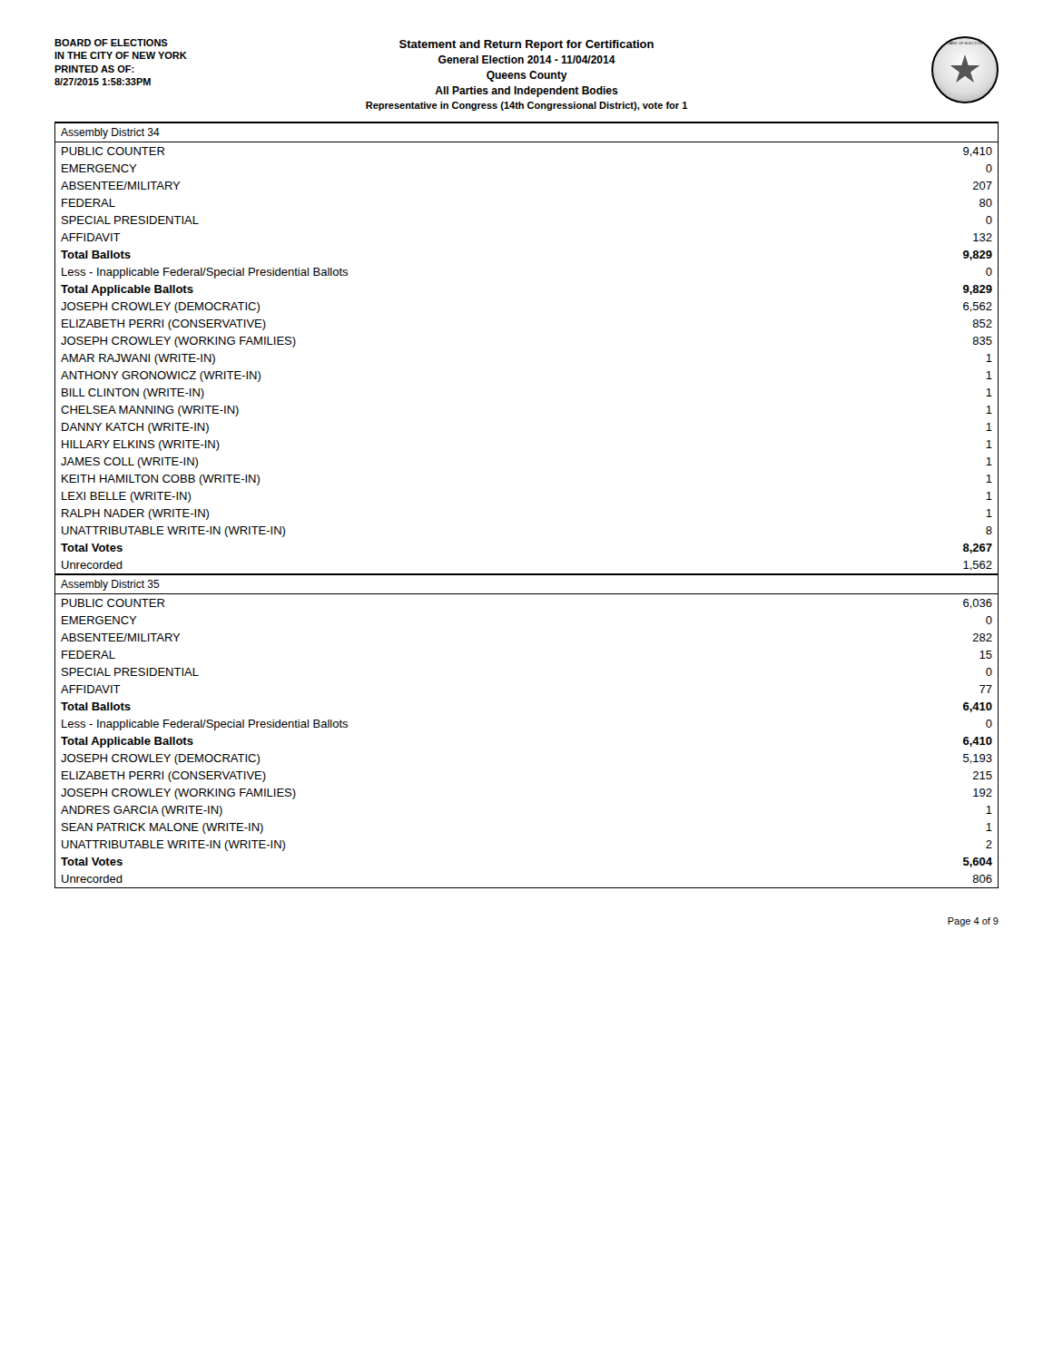BOARD OF ELECTIONS
IN THE CITY OF NEW YORK
PRINTED AS OF:
8/27/2015 1:58:33PM
Statement and Return Report for Certification
General Election 2014 - 11/04/2014
Queens County
All Parties and Independent Bodies
Representative in Congress (14th Congressional District), vote for 1
Assembly District 34
| PUBLIC COUNTER | 9,410 |
| EMERGENCY | 0 |
| ABSENTEE/MILITARY | 207 |
| FEDERAL | 80 |
| SPECIAL PRESIDENTIAL | 0 |
| AFFIDAVIT | 132 |
| Total Ballots | 9,829 |
| Less - Inapplicable Federal/Special Presidential Ballots | 0 |
| Total Applicable Ballots | 9,829 |
| JOSEPH CROWLEY (DEMOCRATIC) | 6,562 |
| ELIZABETH PERRI (CONSERVATIVE) | 852 |
| JOSEPH CROWLEY (WORKING FAMILIES) | 835 |
| AMAR RAJWANI (WRITE-IN) | 1 |
| ANTHONY GRONOWICZ (WRITE-IN) | 1 |
| BILL CLINTON (WRITE-IN) | 1 |
| CHELSEA MANNING (WRITE-IN) | 1 |
| DANNY KATCH (WRITE-IN) | 1 |
| HILLARY ELKINS (WRITE-IN) | 1 |
| JAMES COLL (WRITE-IN) | 1 |
| KEITH HAMILTON COBB (WRITE-IN) | 1 |
| LEXI BELLE (WRITE-IN) | 1 |
| RALPH NADER (WRITE-IN) | 1 |
| UNATTRIBUTABLE WRITE-IN (WRITE-IN) | 8 |
| Total Votes | 8,267 |
| Unrecorded | 1,562 |
Assembly District 35
| PUBLIC COUNTER | 6,036 |
| EMERGENCY | 0 |
| ABSENTEE/MILITARY | 282 |
| FEDERAL | 15 |
| SPECIAL PRESIDENTIAL | 0 |
| AFFIDAVIT | 77 |
| Total Ballots | 6,410 |
| Less - Inapplicable Federal/Special Presidential Ballots | 0 |
| Total Applicable Ballots | 6,410 |
| JOSEPH CROWLEY (DEMOCRATIC) | 5,193 |
| ELIZABETH PERRI (CONSERVATIVE) | 215 |
| JOSEPH CROWLEY (WORKING FAMILIES) | 192 |
| ANDRES GARCIA (WRITE-IN) | 1 |
| SEAN PATRICK MALONE (WRITE-IN) | 1 |
| UNATTRIBUTABLE WRITE-IN (WRITE-IN) | 2 |
| Total Votes | 5,604 |
| Unrecorded | 806 |
Page 4 of 9